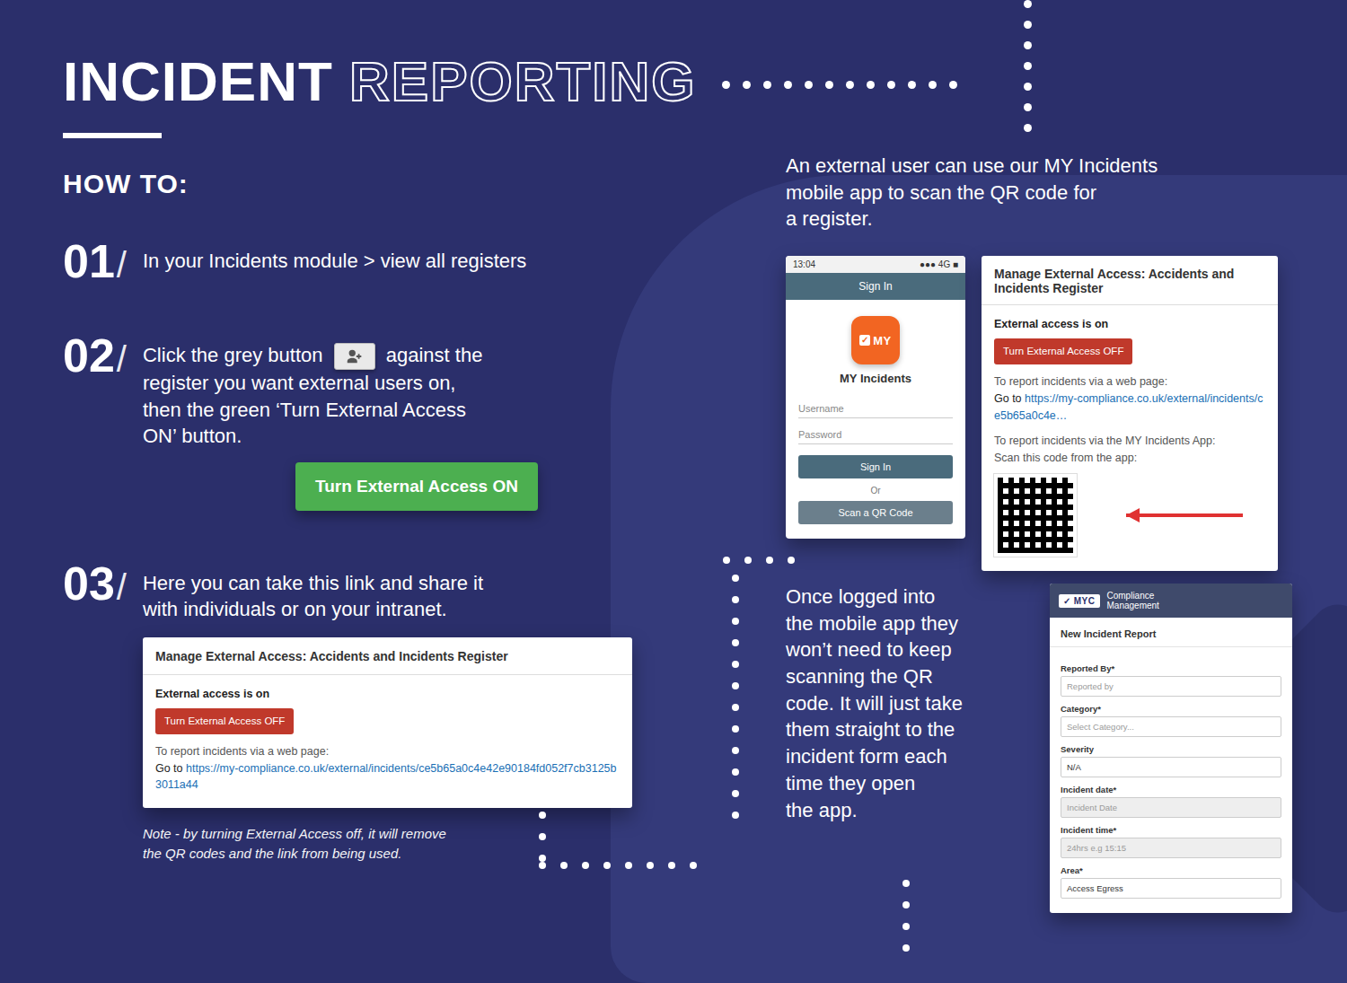Incident Reporting
How to:
01/
In your Incidents module > view all registers
02/
Click the grey button against the
register you want external users on,
then the green ‘Turn External Access
ON’ button.
Turn External Access ON
03/
Here you can take this link and share it
with individuals or on your intranet.
Manage External Access: Accidents and Incidents Register
External access is on
Turn External Access OFF
To report incidents via a web page:
Go to https://my-compliance.co.uk/external/incidents/ce5b65a0c4e42e90184fd052f7cb3125b3011a44
Note - by turning External Access off, it will remove
the QR codes and the link from being used.
An external user can use our MY Incidents
mobile app to scan the QR code for
a register.
13:04●●● 4G ■
Sign In
✓MY
MY Incidents
Username
Password
Sign In
Or
Scan a QR Code
Manage External Access: Accidents and Incidents Register
External access is on
Turn External Access OFF
To report incidents via a web page:
Go to https://my-compliance.co.uk/external/incidents/ce5b65a0c4e…
To report incidents via the MY Incidents App:
Scan this code from the app:
Once logged into
the mobile app they
won’t need to keep
scanning the QR
code. It will just take
them straight to the
incident form each
time they open
the app.
✓ MYC Compliance
Management
New Incident Report
Reported By*
Reported by
Category*
Select Category...
Severity
N/A
Incident date*
Incident Date
Incident time*
24hrs e.g 15:15
Area*
Access Egress